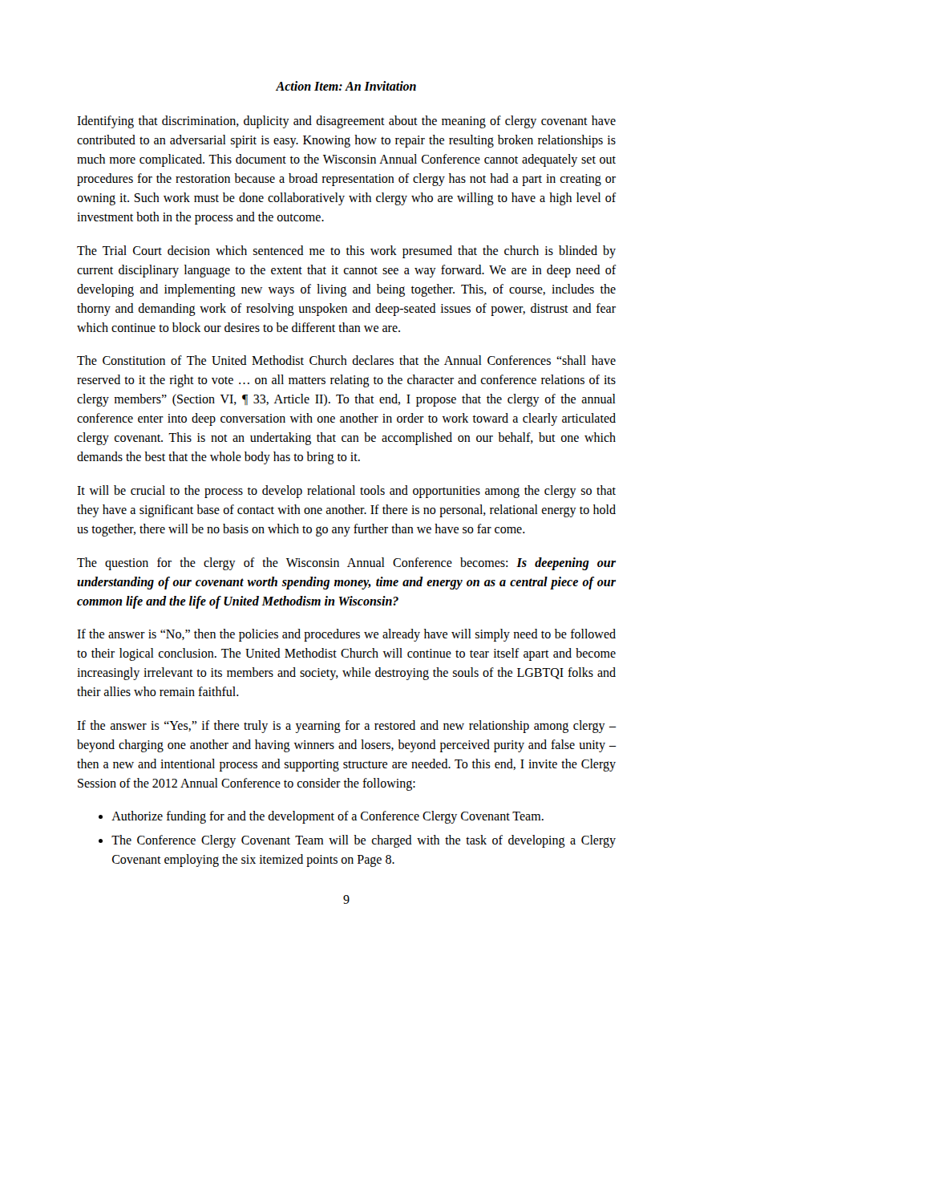Action Item: An Invitation
Identifying that discrimination, duplicity and disagreement about the meaning of clergy covenant have contributed to an adversarial spirit is easy. Knowing how to repair the resulting broken relationships is much more complicated. This document to the Wisconsin Annual Conference cannot adequately set out procedures for the restoration because a broad representation of clergy has not had a part in creating or owning it. Such work must be done collaboratively with clergy who are willing to have a high level of investment both in the process and the outcome.
The Trial Court decision which sentenced me to this work presumed that the church is blinded by current disciplinary language to the extent that it cannot see a way forward. We are in deep need of developing and implementing new ways of living and being together. This, of course, includes the thorny and demanding work of resolving unspoken and deep-seated issues of power, distrust and fear which continue to block our desires to be different than we are.
The Constitution of The United Methodist Church declares that the Annual Conferences “shall have reserved to it the right to vote … on all matters relating to the character and conference relations of its clergy members” (Section VI, ¶ 33, Article II). To that end, I propose that the clergy of the annual conference enter into deep conversation with one another in order to work toward a clearly articulated clergy covenant. This is not an undertaking that can be accomplished on our behalf, but one which demands the best that the whole body has to bring to it.
It will be crucial to the process to develop relational tools and opportunities among the clergy so that they have a significant base of contact with one another. If there is no personal, relational energy to hold us together, there will be no basis on which to go any further than we have so far come.
The question for the clergy of the Wisconsin Annual Conference becomes: Is deepening our understanding of our covenant worth spending money, time and energy on as a central piece of our common life and the life of United Methodism in Wisconsin?
If the answer is “No,” then the policies and procedures we already have will simply need to be followed to their logical conclusion. The United Methodist Church will continue to tear itself apart and become increasingly irrelevant to its members and society, while destroying the souls of the LGBTQI folks and their allies who remain faithful.
If the answer is “Yes,” if there truly is a yearning for a restored and new relationship among clergy – beyond charging one another and having winners and losers, beyond perceived purity and false unity – then a new and intentional process and supporting structure are needed. To this end, I invite the Clergy Session of the 2012 Annual Conference to consider the following:
Authorize funding for and the development of a Conference Clergy Covenant Team.
The Conference Clergy Covenant Team will be charged with the task of developing a Clergy Covenant employing the six itemized points on Page 8.
9